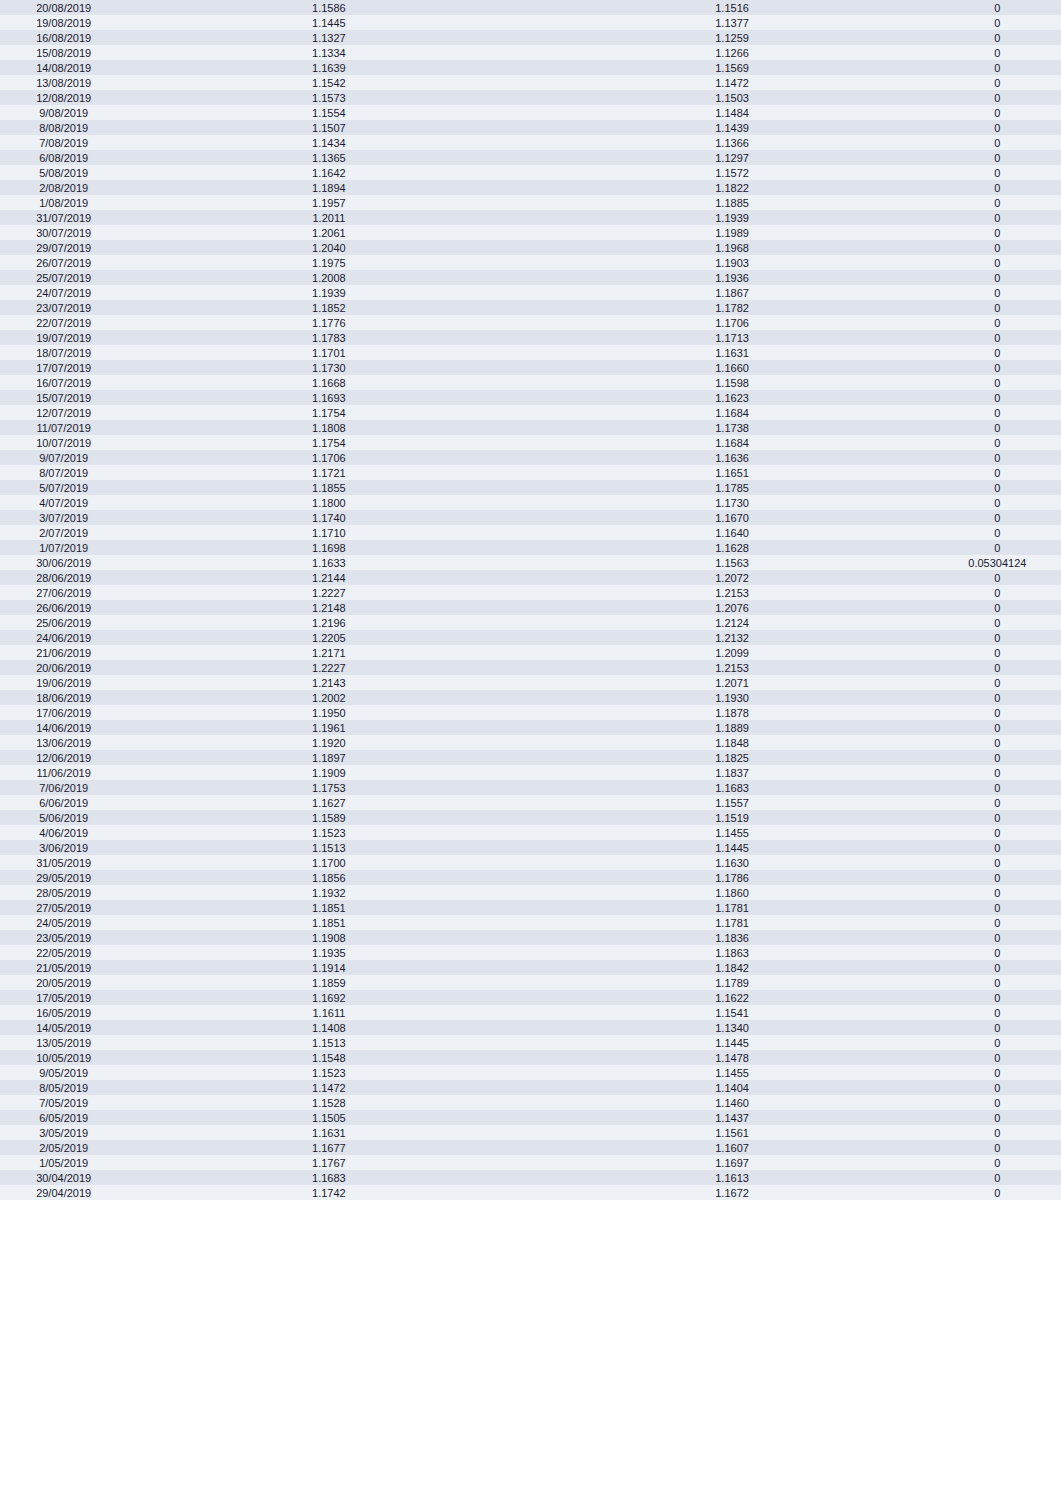| 20/08/2019 | 1.1586 | 1.1516 | 0 |
| 19/08/2019 | 1.1445 | 1.1377 | 0 |
| 16/08/2019 | 1.1327 | 1.1259 | 0 |
| 15/08/2019 | 1.1334 | 1.1266 | 0 |
| 14/08/2019 | 1.1639 | 1.1569 | 0 |
| 13/08/2019 | 1.1542 | 1.1472 | 0 |
| 12/08/2019 | 1.1573 | 1.1503 | 0 |
| 9/08/2019 | 1.1554 | 1.1484 | 0 |
| 8/08/2019 | 1.1507 | 1.1439 | 0 |
| 7/08/2019 | 1.1434 | 1.1366 | 0 |
| 6/08/2019 | 1.1365 | 1.1297 | 0 |
| 5/08/2019 | 1.1642 | 1.1572 | 0 |
| 2/08/2019 | 1.1894 | 1.1822 | 0 |
| 1/08/2019 | 1.1957 | 1.1885 | 0 |
| 31/07/2019 | 1.2011 | 1.1939 | 0 |
| 30/07/2019 | 1.2061 | 1.1989 | 0 |
| 29/07/2019 | 1.2040 | 1.1968 | 0 |
| 26/07/2019 | 1.1975 | 1.1903 | 0 |
| 25/07/2019 | 1.2008 | 1.1936 | 0 |
| 24/07/2019 | 1.1939 | 1.1867 | 0 |
| 23/07/2019 | 1.1852 | 1.1782 | 0 |
| 22/07/2019 | 1.1776 | 1.1706 | 0 |
| 19/07/2019 | 1.1783 | 1.1713 | 0 |
| 18/07/2019 | 1.1701 | 1.1631 | 0 |
| 17/07/2019 | 1.1730 | 1.1660 | 0 |
| 16/07/2019 | 1.1668 | 1.1598 | 0 |
| 15/07/2019 | 1.1693 | 1.1623 | 0 |
| 12/07/2019 | 1.1754 | 1.1684 | 0 |
| 11/07/2019 | 1.1808 | 1.1738 | 0 |
| 10/07/2019 | 1.1754 | 1.1684 | 0 |
| 9/07/2019 | 1.1706 | 1.1636 | 0 |
| 8/07/2019 | 1.1721 | 1.1651 | 0 |
| 5/07/2019 | 1.1855 | 1.1785 | 0 |
| 4/07/2019 | 1.1800 | 1.1730 | 0 |
| 3/07/2019 | 1.1740 | 1.1670 | 0 |
| 2/07/2019 | 1.1710 | 1.1640 | 0 |
| 1/07/2019 | 1.1698 | 1.1628 | 0 |
| 30/06/2019 | 1.1633 | 1.1563 | 0.05304124 |
| 28/06/2019 | 1.2144 | 1.2072 | 0 |
| 27/06/2019 | 1.2227 | 1.2153 | 0 |
| 26/06/2019 | 1.2148 | 1.2076 | 0 |
| 25/06/2019 | 1.2196 | 1.2124 | 0 |
| 24/06/2019 | 1.2205 | 1.2132 | 0 |
| 21/06/2019 | 1.2171 | 1.2099 | 0 |
| 20/06/2019 | 1.2227 | 1.2153 | 0 |
| 19/06/2019 | 1.2143 | 1.2071 | 0 |
| 18/06/2019 | 1.2002 | 1.1930 | 0 |
| 17/06/2019 | 1.1950 | 1.1878 | 0 |
| 14/06/2019 | 1.1961 | 1.1889 | 0 |
| 13/06/2019 | 1.1920 | 1.1848 | 0 |
| 12/06/2019 | 1.1897 | 1.1825 | 0 |
| 11/06/2019 | 1.1909 | 1.1837 | 0 |
| 7/06/2019 | 1.1753 | 1.1683 | 0 |
| 6/06/2019 | 1.1627 | 1.1557 | 0 |
| 5/06/2019 | 1.1589 | 1.1519 | 0 |
| 4/06/2019 | 1.1523 | 1.1455 | 0 |
| 3/06/2019 | 1.1513 | 1.1445 | 0 |
| 31/05/2019 | 1.1700 | 1.1630 | 0 |
| 29/05/2019 | 1.1856 | 1.1786 | 0 |
| 28/05/2019 | 1.1932 | 1.1860 | 0 |
| 27/05/2019 | 1.1851 | 1.1781 | 0 |
| 24/05/2019 | 1.1851 | 1.1781 | 0 |
| 23/05/2019 | 1.1908 | 1.1836 | 0 |
| 22/05/2019 | 1.1935 | 1.1863 | 0 |
| 21/05/2019 | 1.1914 | 1.1842 | 0 |
| 20/05/2019 | 1.1859 | 1.1789 | 0 |
| 17/05/2019 | 1.1692 | 1.1622 | 0 |
| 16/05/2019 | 1.1611 | 1.1541 | 0 |
| 14/05/2019 | 1.1408 | 1.1340 | 0 |
| 13/05/2019 | 1.1513 | 1.1445 | 0 |
| 10/05/2019 | 1.1548 | 1.1478 | 0 |
| 9/05/2019 | 1.1523 | 1.1455 | 0 |
| 8/05/2019 | 1.1472 | 1.1404 | 0 |
| 7/05/2019 | 1.1528 | 1.1460 | 0 |
| 6/05/2019 | 1.1505 | 1.1437 | 0 |
| 3/05/2019 | 1.1631 | 1.1561 | 0 |
| 2/05/2019 | 1.1677 | 1.1607 | 0 |
| 1/05/2019 | 1.1767 | 1.1697 | 0 |
| 30/04/2019 | 1.1683 | 1.1613 | 0 |
| 29/04/2019 | 1.1742 | 1.1672 | 0 |